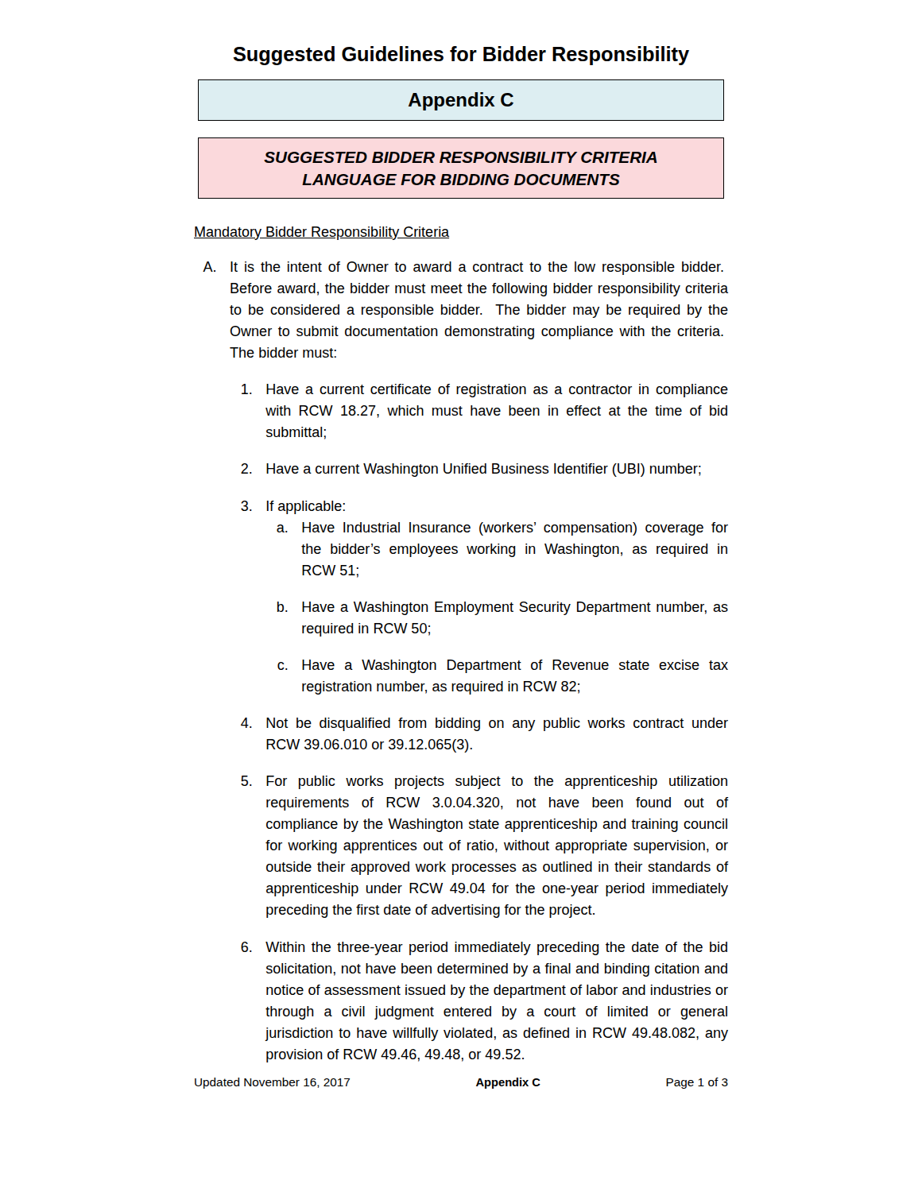Suggested Guidelines for Bidder Responsibility
Appendix C
SUGGESTED BIDDER RESPONSIBILITY CRITERIA
LANGUAGE FOR BIDDING DOCUMENTS
Mandatory Bidder Responsibility Criteria
It is the intent of Owner to award a contract to the low responsible bidder. Before award, the bidder must meet the following bidder responsibility criteria to be considered a responsible bidder. The bidder may be required by the Owner to submit documentation demonstrating compliance with the criteria. The bidder must:
Have a current certificate of registration as a contractor in compliance with RCW 18.27, which must have been in effect at the time of bid submittal;
Have a current Washington Unified Business Identifier (UBI) number;
If applicable:
Have Industrial Insurance (workers’ compensation) coverage for the bidder’s employees working in Washington, as required in RCW 51;
Have a Washington Employment Security Department number, as required in RCW 50;
Have a Washington Department of Revenue state excise tax registration number, as required in RCW 82;
Not be disqualified from bidding on any public works contract under RCW 39.06.010 or 39.12.065(3).
For public works projects subject to the apprenticeship utilization requirements of RCW 3.0.04.320, not have been found out of compliance by the Washington state apprenticeship and training council for working apprentices out of ratio, without appropriate supervision, or outside their approved work processes as outlined in their standards of apprenticeship under RCW 49.04 for the one-year period immediately preceding the first date of advertising for the project.
Within the three-year period immediately preceding the date of the bid solicitation, not have been determined by a final and binding citation and notice of assessment issued by the department of labor and industries or through a civil judgment entered by a court of limited or general jurisdiction to have willfully violated, as defined in RCW 49.48.082, any provision of RCW 49.46, 49.48, or 49.52.
Updated November 16, 2017 Appendix C Page 1 of 3